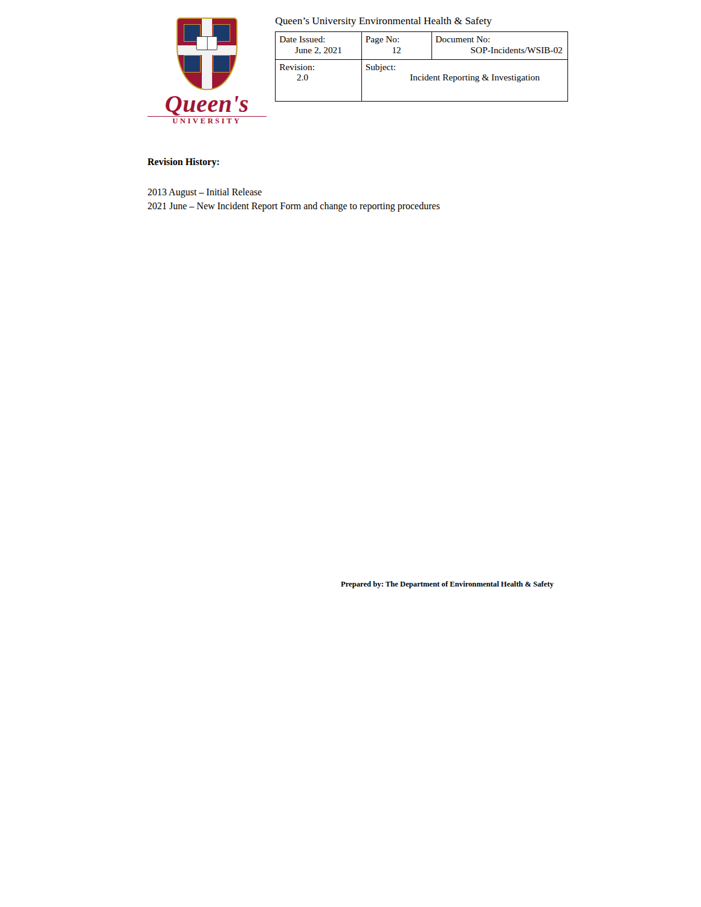Queen's UNIVERSITY
Queen’s University Environmental Health & Safety
| Date Issued: June 2, 2021 | Page No: 12 | Document No: SOP-Incidents/WSIB-02 |
| Revision: 2.0 | Subject: Incident Reporting & Investigation |
Revision History:
2013 August – Initial Release
2021 June – New Incident Report Form and change to reporting procedures
Prepared by: The Department of Environmental Health & Safety